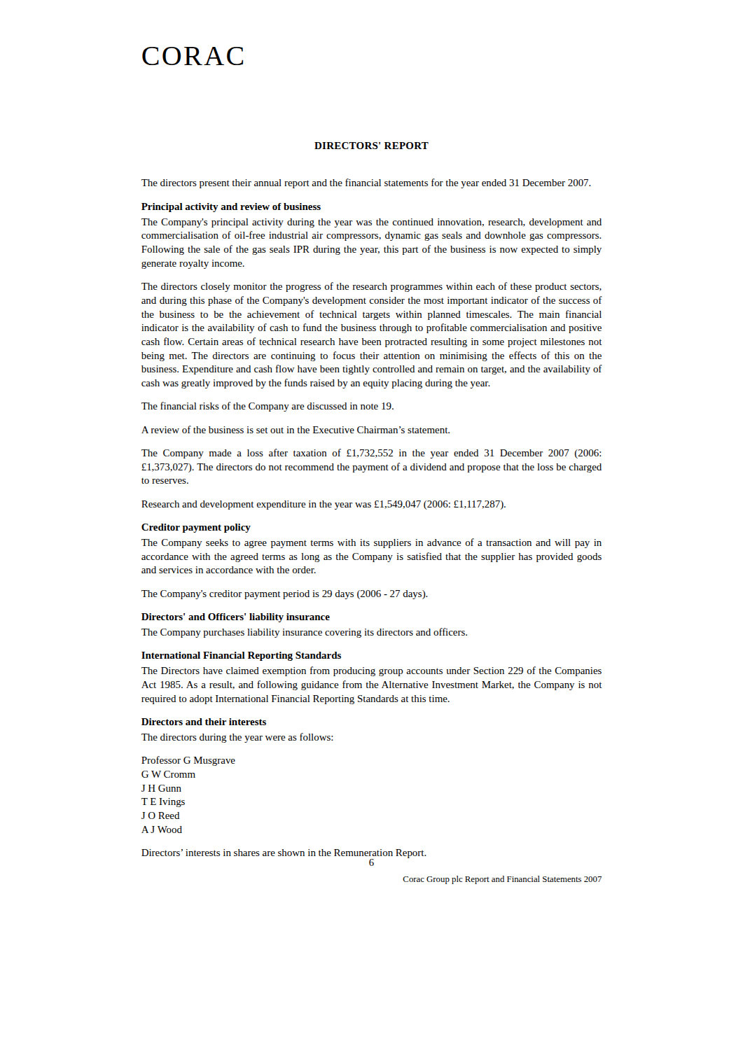CORAC
DIRECTORS' REPORT
The directors present their annual report and the financial statements for the year ended 31 December 2007.
Principal activity and review of business
The Company's principal activity during the year was the continued innovation, research, development and commercialisation of oil-free industrial air compressors, dynamic gas seals and downhole gas compressors. Following the sale of the gas seals IPR during the year, this part of the business is now expected to simply generate royalty income.
The directors closely monitor the progress of the research programmes within each of these product sectors, and during this phase of the Company's development consider the most important indicator of the success of the business to be the achievement of technical targets within planned timescales. The main financial indicator is the availability of cash to fund the business through to profitable commercialisation and positive cash flow. Certain areas of technical research have been protracted resulting in some project milestones not being met. The directors are continuing to focus their attention on minimising the effects of this on the business. Expenditure and cash flow have been tightly controlled and remain on target, and the availability of cash was greatly improved by the funds raised by an equity placing during the year.
The financial risks of the Company are discussed in note 19.
A review of the business is set out in the Executive Chairman’s statement.
The Company made a loss after taxation of £1,732,552 in the year ended 31 December 2007 (2006: £1,373,027). The directors do not recommend the payment of a dividend and propose that the loss be charged to reserves.
Research and development expenditure in the year was £1,549,047 (2006: £1,117,287).
Creditor payment policy
The Company seeks to agree payment terms with its suppliers in advance of a transaction and will pay in accordance with the agreed terms as long as the Company is satisfied that the supplier has provided goods and services in accordance with the order.
The Company's creditor payment period is 29 days (2006 - 27 days).
Directors' and Officers' liability insurance
The Company purchases liability insurance covering its directors and officers.
International Financial Reporting Standards
The Directors have claimed exemption from producing group accounts under Section 229 of the Companies Act 1985. As a result, and following guidance from the Alternative Investment Market, the Company is not required to adopt International Financial Reporting Standards at this time.
Directors and their interests
The directors during the year were as follows:
Professor G Musgrave
G W Cromm
J H Gunn
T E Ivings
J O Reed
A J Wood
Directors’ interests in shares are shown in the Remuneration Report.
6
Corac Group plc Report and Financial Statements 2007